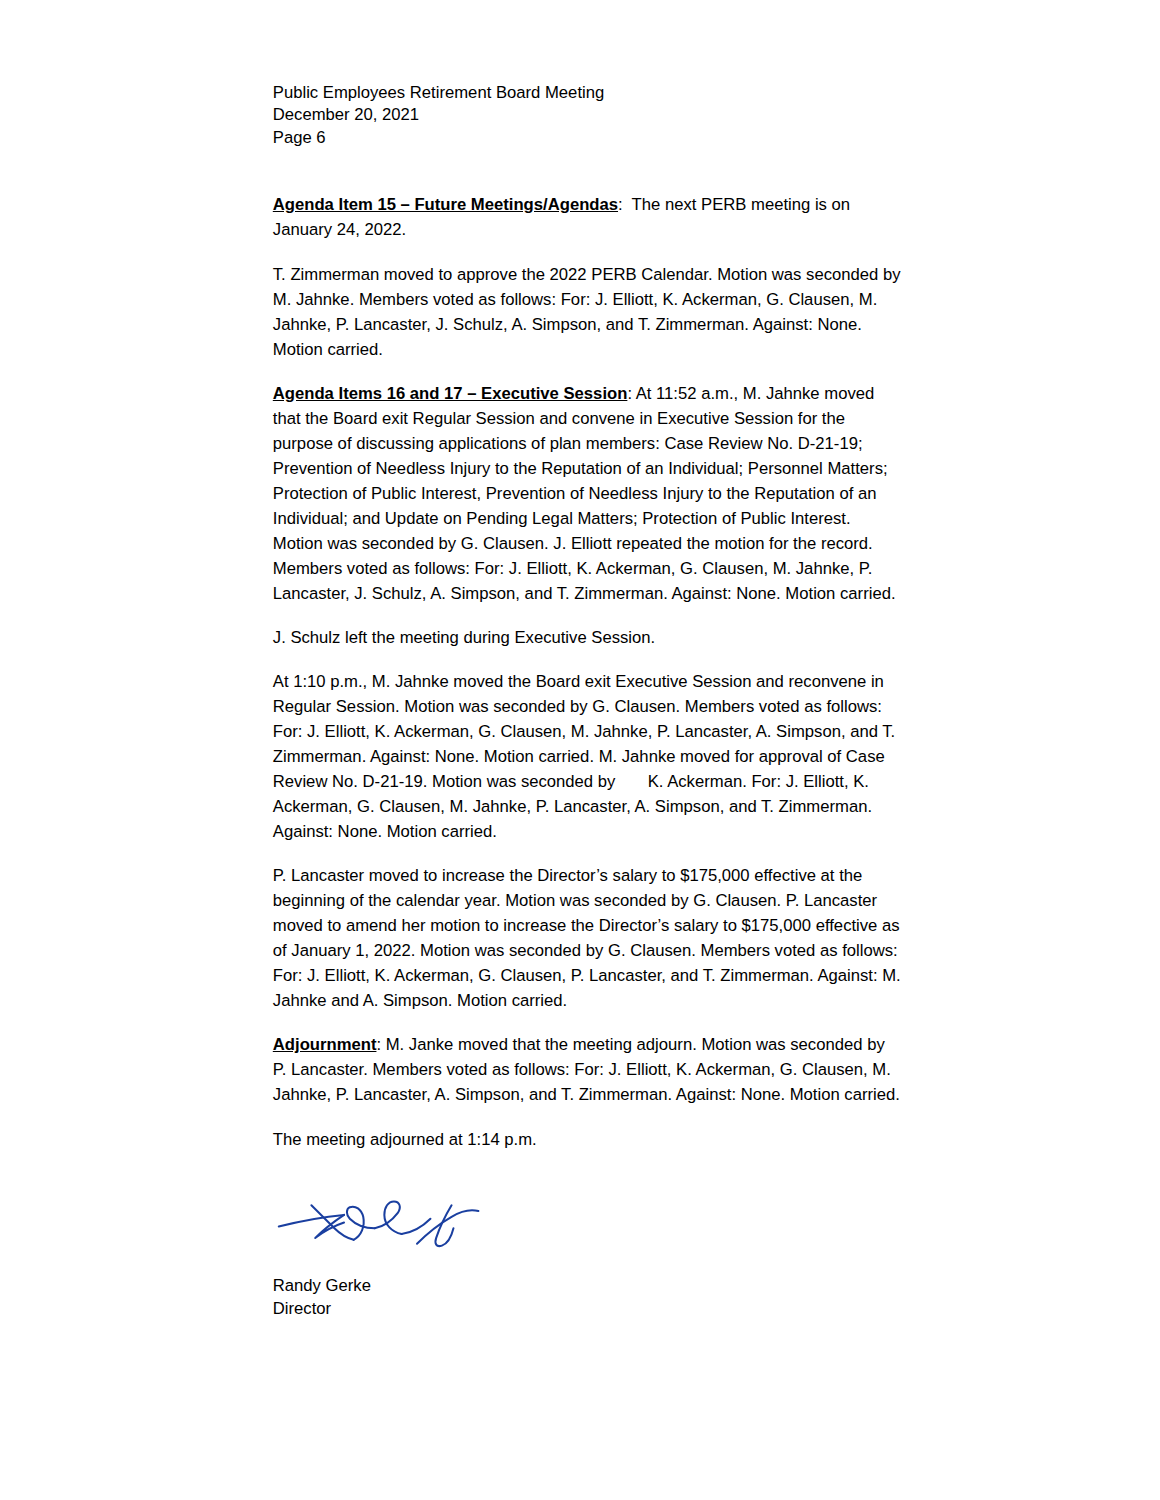Public Employees Retirement Board Meeting
December 20, 2021
Page 6
Agenda Item 15 – Future Meetings/Agendas: The next PERB meeting is on January 24, 2022.
T. Zimmerman moved to approve the 2022 PERB Calendar. Motion was seconded by M. Jahnke. Members voted as follows: For: J. Elliott, K. Ackerman, G. Clausen, M. Jahnke, P. Lancaster, J. Schulz, A. Simpson, and T. Zimmerman. Against: None. Motion carried.
Agenda Items 16 and 17 – Executive Session: At 11:52 a.m., M. Jahnke moved that the Board exit Regular Session and convene in Executive Session for the purpose of discussing applications of plan members: Case Review No. D-21-19; Prevention of Needless Injury to the Reputation of an Individual; Personnel Matters; Protection of Public Interest, Prevention of Needless Injury to the Reputation of an Individual; and Update on Pending Legal Matters; Protection of Public Interest. Motion was seconded by G. Clausen. J. Elliott repeated the motion for the record. Members voted as follows: For: J. Elliott, K. Ackerman, G. Clausen, M. Jahnke, P. Lancaster, J. Schulz, A. Simpson, and T. Zimmerman. Against: None. Motion carried.
J. Schulz left the meeting during Executive Session.
At 1:10 p.m., M. Jahnke moved the Board exit Executive Session and reconvene in Regular Session. Motion was seconded by G. Clausen. Members voted as follows: For: J. Elliott, K. Ackerman, G. Clausen, M. Jahnke, P. Lancaster, A. Simpson, and T. Zimmerman. Against: None. Motion carried. M. Jahnke moved for approval of Case Review No. D-21-19. Motion was seconded by K. Ackerman. For: J. Elliott, K. Ackerman, G. Clausen, M. Jahnke, P. Lancaster, A. Simpson, and T. Zimmerman. Against: None. Motion carried.
P. Lancaster moved to increase the Director’s salary to $175,000 effective at the beginning of the calendar year. Motion was seconded by G. Clausen. P. Lancaster moved to amend her motion to increase the Director’s salary to $175,000 effective as of January 1, 2022. Motion was seconded by G. Clausen. Members voted as follows: For: J. Elliott, K. Ackerman, G. Clausen, P. Lancaster, and T. Zimmerman. Against: M. Jahnke and A. Simpson. Motion carried.
Adjournment: M. Janke moved that the meeting adjourn. Motion was seconded by P. Lancaster. Members voted as follows: For: J. Elliott, K. Ackerman, G. Clausen, M. Jahnke, P. Lancaster, A. Simpson, and T. Zimmerman. Against: None. Motion carried.
The meeting adjourned at 1:14 p.m.
Randy Gerke
Director